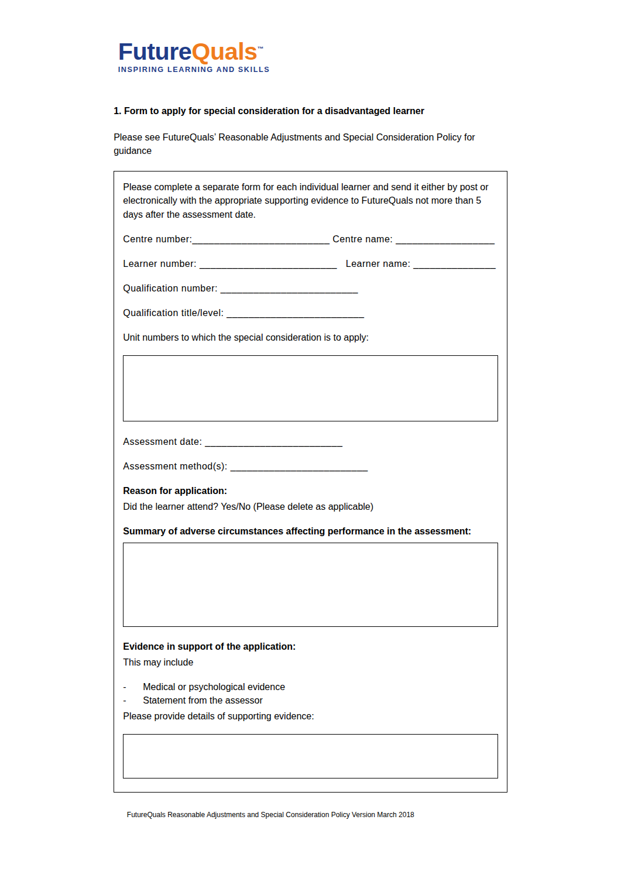Future Quals™
Inspiring Learning and Skills
1. Form to apply for special consideration for a disadvantaged learner
Please see FutureQuals’ Reasonable Adjustments and Special Consideration Policy for guidance
Please complete a separate form for each individual learner and send it either by post or electronically with the appropriate supporting evidence to FutureQuals not more than 5 days after the assessment date.
Centre number:_________________________ Centre name: __________________
Learner number: _________________________ Learner name: _______________
Qualification number: _________________________
Qualification title/level: _________________________
Unit numbers to which the special consideration is to apply:
Assessment date: _________________________
Assessment method(s): _________________________
Reason for application:
Did the learner attend? Yes/No (Please delete as applicable)
Summary of adverse circumstances affecting performance in the assessment:
Evidence in support of the application:
This may include
Medical or psychological evidence
Statement from the assessor
Please provide details of supporting evidence:
FutureQuals Reasonable Adjustments and Special Consideration Policy Version March 2018